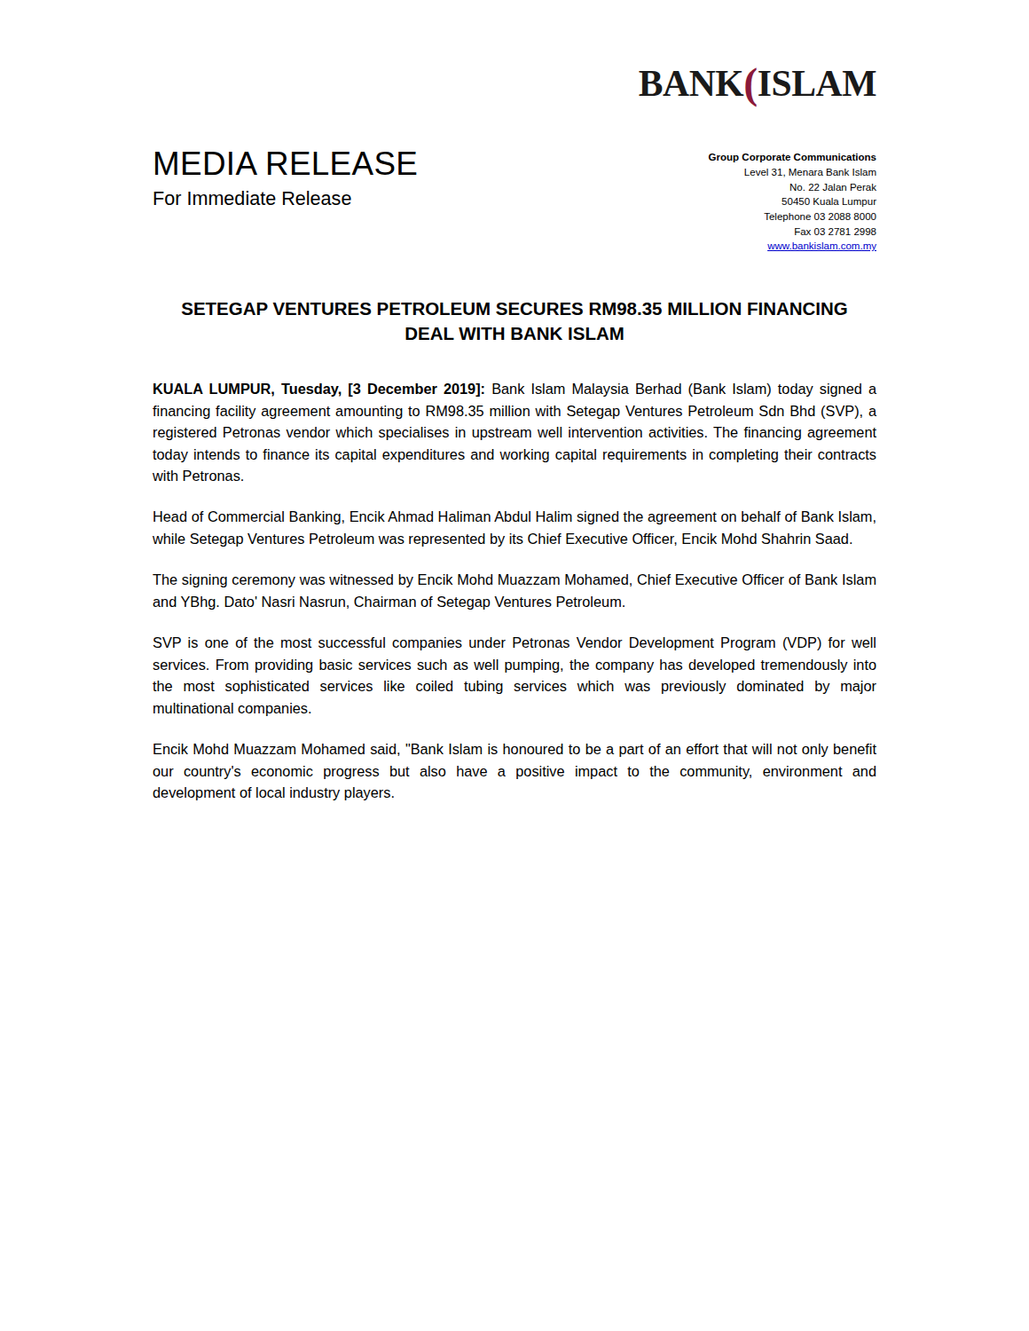BANK(ISLAM
MEDIA RELEASE For Immediate Release
Group Corporate Communications
Level 31, Menara Bank Islam
No. 22 Jalan Perak
50450 Kuala Lumpur
Telephone 03 2088 8000
Fax 03 2781 2998
www.bankislam.com.my
SETEGAP VENTURES PETROLEUM SECURES RM98.35 MILLION FINANCING DEAL WITH BANK ISLAM
KUALA LUMPUR, Tuesday, [3 December 2019]: Bank Islam Malaysia Berhad (Bank Islam) today signed a financing facility agreement amounting to RM98.35 million with Setegap Ventures Petroleum Sdn Bhd (SVP), a registered Petronas vendor which specialises in upstream well intervention activities. The financing agreement today intends to finance its capital expenditures and working capital requirements in completing their contracts with Petronas.
Head of Commercial Banking, Encik Ahmad Haliman Abdul Halim signed the agreement on behalf of Bank Islam, while Setegap Ventures Petroleum was represented by its Chief Executive Officer, Encik Mohd Shahrin Saad.
The signing ceremony was witnessed by Encik Mohd Muazzam Mohamed, Chief Executive Officer of Bank Islam and YBhg. Dato' Nasri Nasrun, Chairman of Setegap Ventures Petroleum.
SVP is one of the most successful companies under Petronas Vendor Development Program (VDP) for well services. From providing basic services such as well pumping, the company has developed tremendously into the most sophisticated services like coiled tubing services which was previously dominated by major multinational companies.
Encik Mohd Muazzam Mohamed said, "Bank Islam is honoured to be a part of an effort that will not only benefit our country's economic progress but also have a positive impact to the community, environment and development of local industry players.